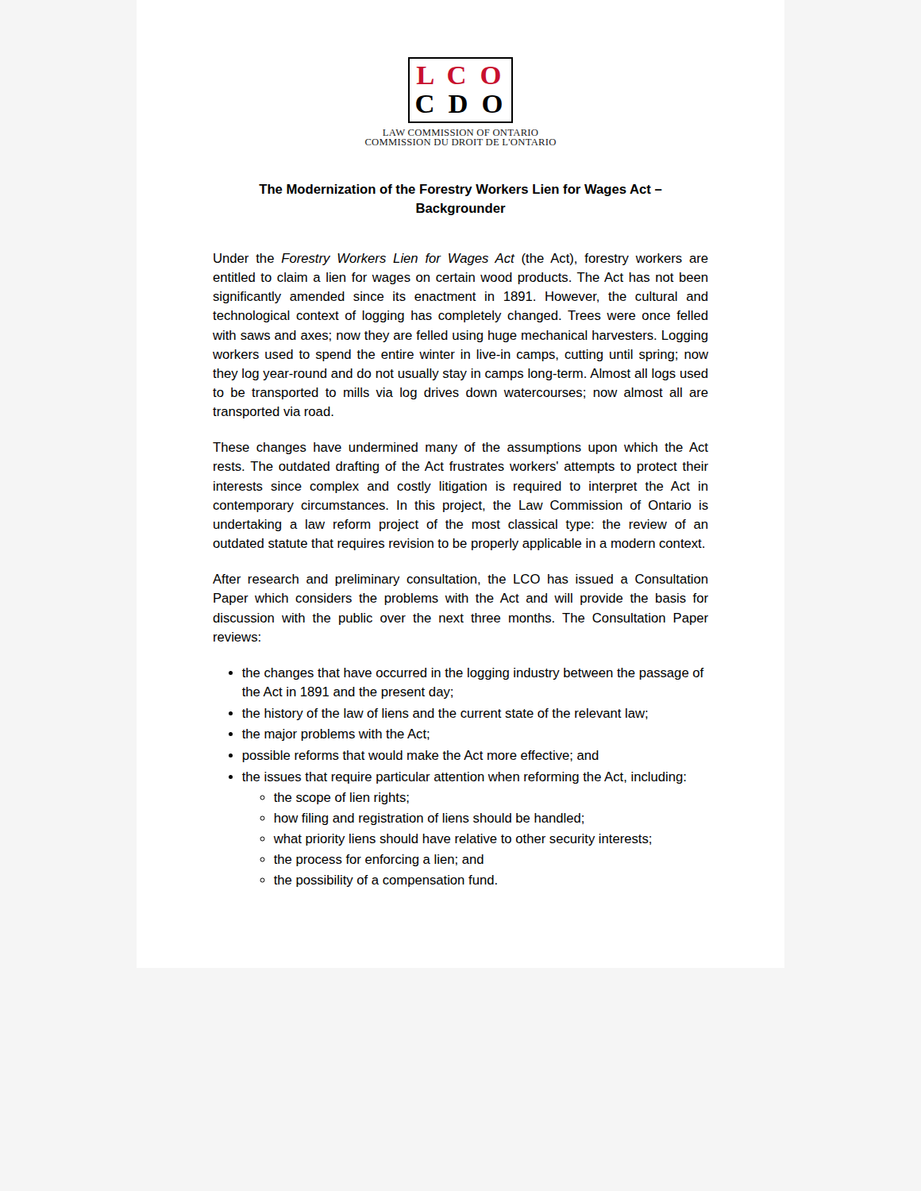L C O C D O
LAW COMMISSION OF ONTARIO COMMISSION DU DROIT DE L'ONTARIO
The Modernization of the Forestry Workers Lien for Wages Act –
Backgrounder
Under the Forestry Workers Lien for Wages Act (the Act), forestry workers are entitled to claim a lien for wages on certain wood products. The Act has not been significantly amended since its enactment in 1891. However, the cultural and technological context of logging has completely changed. Trees were once felled with saws and axes; now they are felled using huge mechanical harvesters. Logging workers used to spend the entire winter in live-in camps, cutting until spring; now they log year-round and do not usually stay in camps long-term. Almost all logs used to be transported to mills via log drives down watercourses; now almost all are transported via road.
These changes have undermined many of the assumptions upon which the Act rests. The outdated drafting of the Act frustrates workers' attempts to protect their interests since complex and costly litigation is required to interpret the Act in contemporary circumstances. In this project, the Law Commission of Ontario is undertaking a law reform project of the most classical type: the review of an outdated statute that requires revision to be properly applicable in a modern context.
After research and preliminary consultation, the LCO has issued a Consultation Paper which considers the problems with the Act and will provide the basis for discussion with the public over the next three months. The Consultation Paper reviews:
the changes that have occurred in the logging industry between the passage of the Act in 1891 and the present day;
the history of the law of liens and the current state of the relevant law;
the major problems with the Act;
possible reforms that would make the Act more effective; and
the issues that require particular attention when reforming the Act, including:
the scope of lien rights;
how filing and registration of liens should be handled;
what priority liens should have relative to other security interests;
the process for enforcing a lien; and
the possibility of a compensation fund.